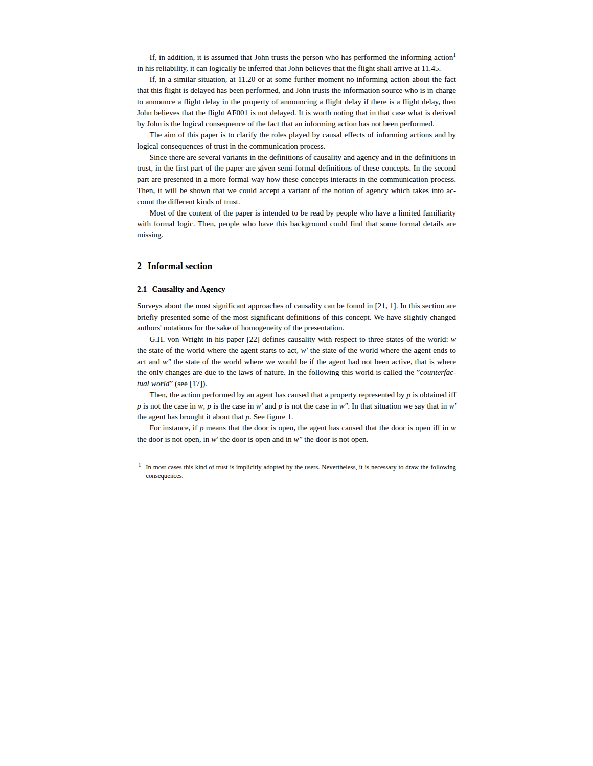If, in addition, it is assumed that John trusts the person who has performed the informing action1 in his reliability, it can logically be inferred that John believes that the flight shall arrive at 11.45.
If, in a similar situation, at 11.20 or at some further moment no informing action about the fact that this flight is delayed has been performed, and John trusts the information source who is in charge to announce a flight delay in the property of announcing a flight delay if there is a flight delay, then John believes that the flight AF001 is not delayed. It is worth noting that in that case what is derived by John is the logical consequence of the fact that an informing action has not been performed.
The aim of this paper is to clarify the roles played by causal effects of informing actions and by logical consequences of trust in the communication process.
Since there are several variants in the definitions of causality and agency and in the definitions in trust, in the first part of the paper are given semi-formal definitions of these concepts. In the second part are presented in a more formal way how these concepts interacts in the communication process. Then, it will be shown that we could accept a variant of the notion of agency which takes into account the different kinds of trust.
Most of the content of the paper is intended to be read by people who have a limited familiarity with formal logic. Then, people who have this background could find that some formal details are missing.
2 Informal section
2.1 Causality and Agency
Surveys about the most significant approaches of causality can be found in [21, 1]. In this section are briefly presented some of the most significant definitions of this concept. We have slightly changed authors' notations for the sake of homogeneity of the presentation.
G.H. von Wright in his paper [22] defines causality with respect to three states of the world: w the state of the world where the agent starts to act, w′ the state of the world where the agent ends to act and w″ the state of the world where we would be if the agent had not been active, that is where the only changes are due to the laws of nature. In the following this world is called the ”counterfactual world” (see [17]).
Then, the action performed by an agent has caused that a property represented by p is obtained iff p is not the case in w, p is the case in w′ and p is not the case in w″. In that situation we say that in w′ the agent has brought it about that p. See figure 1.
For instance, if p means that the door is open, the agent has caused that the door is open iff in w the door is not open, in w′ the door is open and in w″ the door is not open.
1 In most cases this kind of trust is implicitly adopted by the users. Nevertheless, it is necessary to draw the following consequences.